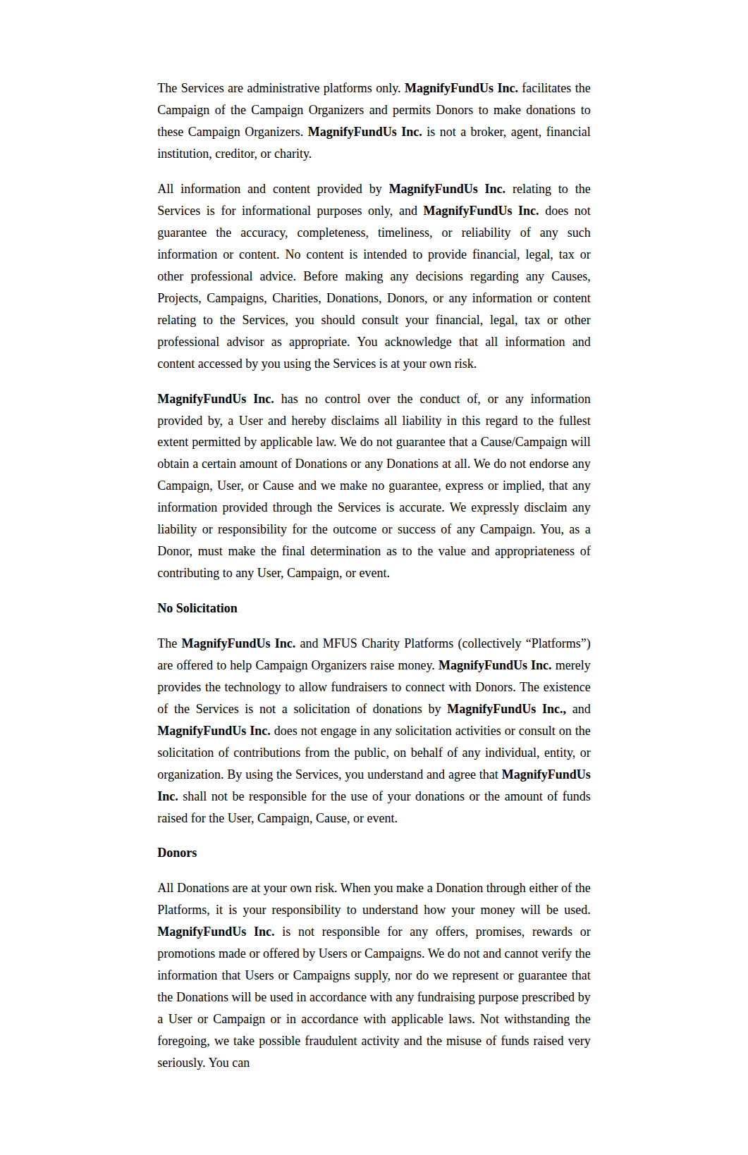The Services are administrative platforms only. MagnifyFundUs Inc. facilitates the Campaign of the Campaign Organizers and permits Donors to make donations to these Campaign Organizers. MagnifyFundUs Inc. is not a broker, agent, financial institution, creditor, or charity.
All information and content provided by MagnifyFundUs Inc. relating to the Services is for informational purposes only, and MagnifyFundUs Inc. does not guarantee the accuracy, completeness, timeliness, or reliability of any such information or content. No content is intended to provide financial, legal, tax or other professional advice. Before making any decisions regarding any Causes, Projects, Campaigns, Charities, Donations, Donors, or any information or content relating to the Services, you should consult your financial, legal, tax or other professional advisor as appropriate. You acknowledge that all information and content accessed by you using the Services is at your own risk.
MagnifyFundUs Inc. has no control over the conduct of, or any information provided by, a User and hereby disclaims all liability in this regard to the fullest extent permitted by applicable law. We do not guarantee that a Cause/Campaign will obtain a certain amount of Donations or any Donations at all. We do not endorse any Campaign, User, or Cause and we make no guarantee, express or implied, that any information provided through the Services is accurate. We expressly disclaim any liability or responsibility for the outcome or success of any Campaign. You, as a Donor, must make the final determination as to the value and appropriateness of contributing to any User, Campaign, or event.
No Solicitation
The MagnifyFundUs Inc. and MFUS Charity Platforms (collectively “Platforms”) are offered to help Campaign Organizers raise money. MagnifyFundUs Inc. merely provides the technology to allow fundraisers to connect with Donors. The existence of the Services is not a solicitation of donations by MagnifyFundUs Inc., and MagnifyFundUs Inc. does not engage in any solicitation activities or consult on the solicitation of contributions from the public, on behalf of any individual, entity, or organization. By using the Services, you understand and agree that MagnifyFundUs Inc. shall not be responsible for the use of your donations or the amount of funds raised for the User, Campaign, Cause, or event.
Donors
All Donations are at your own risk. When you make a Donation through either of the Platforms, it is your responsibility to understand how your money will be used. MagnifyFundUs Inc. is not responsible for any offers, promises, rewards or promotions made or offered by Users or Campaigns. We do not and cannot verify the information that Users or Campaigns supply, nor do we represent or guarantee that the Donations will be used in accordance with any fundraising purpose prescribed by a User or Campaign or in accordance with applicable laws. Not withstanding the foregoing, we take possible fraudulent activity and the misuse of funds raised very seriously. You can